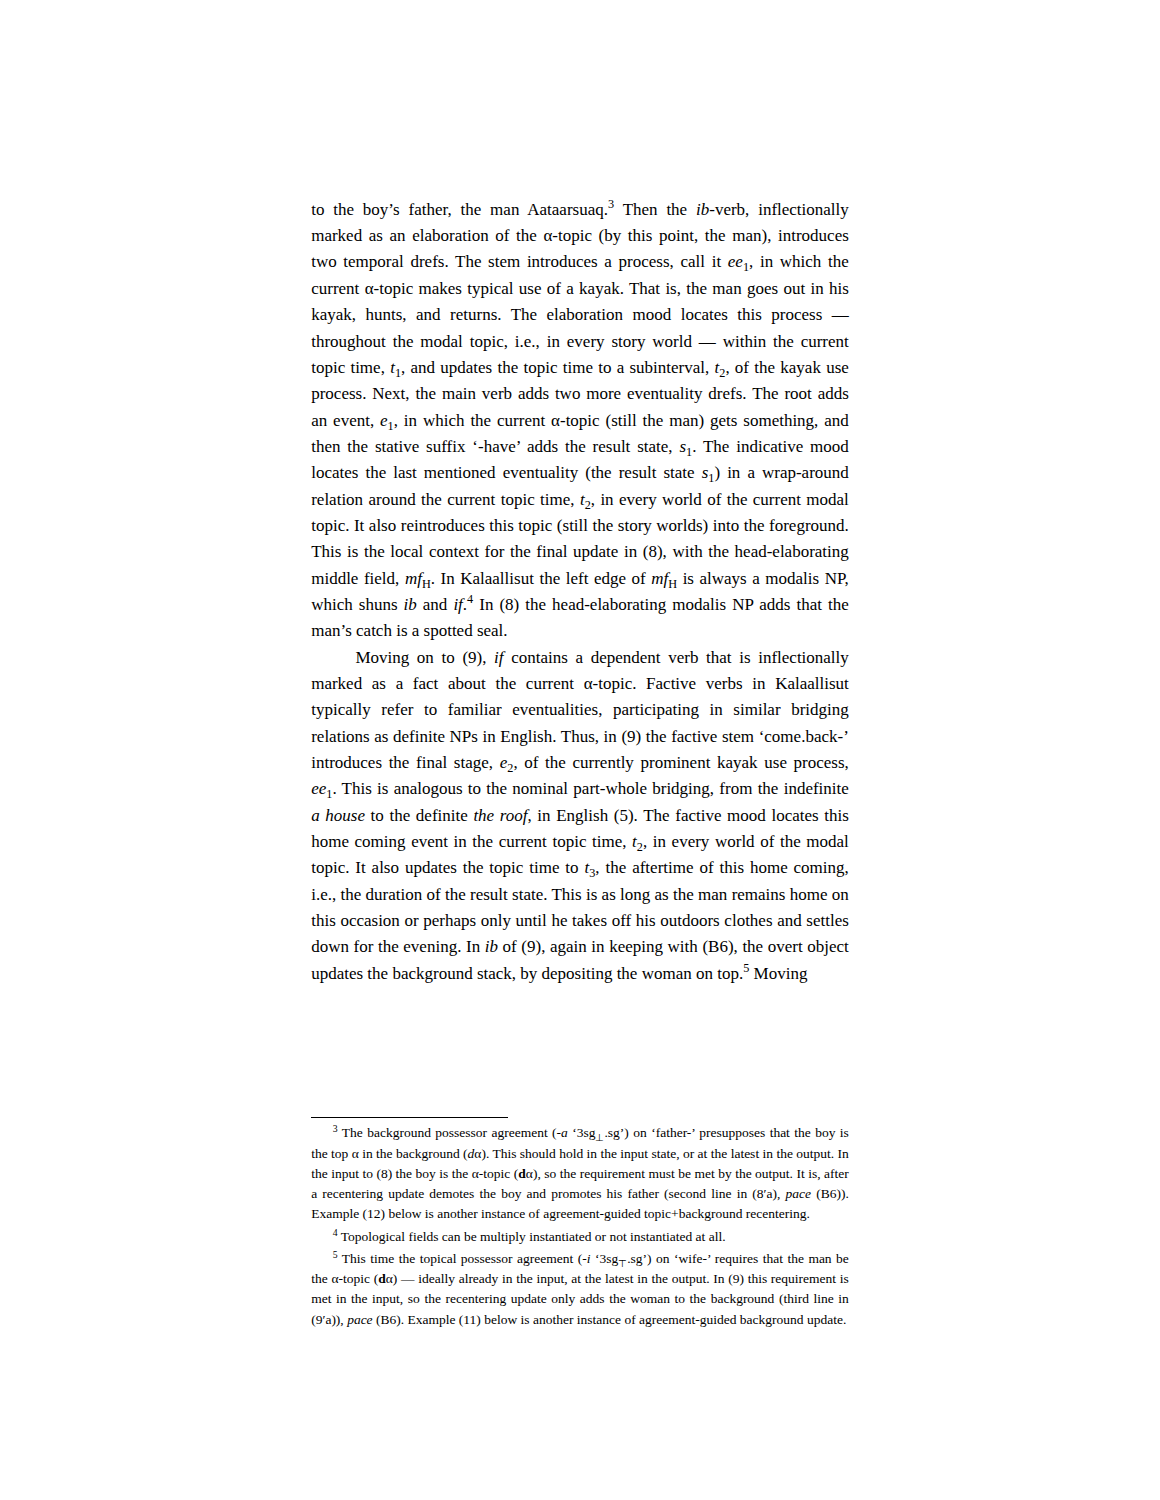to the boy’s father, the man Aataarsuaq.3 Then the ib-verb, inflectionally marked as an elaboration of the α-topic (by this point, the man), introduces two temporal drefs. The stem introduces a process, call it ee 1, in which the current α-topic makes typical use of a kayak. That is, the man goes out in his kayak, hunts, and returns. The elaboration mood locates this process — throughout the modal topic, i.e., in every story world — within the current topic time, t 1, and updates the topic time to a subinterval, t 2, of the kayak use process. Next, the main verb adds two more eventuality drefs. The root adds an event, e 1, in which the current α-topic (still the man) gets something, and then the stative suffix ‘-have’ adds the result state, s 1. The indicative mood locates the last mentioned eventuality (the result state s 1) in a wrap-around relation around the current topic time, t 2, in every world of the current modal topic. It also reintroduces this topic (still the story worlds) into the foreground. This is the local context for the final update in (8), with the head-elaborating middle field, mf H. In Kalaallisut the left edge of mf H is always a modalis NP, which shuns ib and if.4 In (8) the head-elaborating modalis NP adds that the man’s catch is a spotted seal.
Moving on to (9), if contains a dependent verb that is inflectionally marked as a fact about the current α-topic. Factive verbs in Kalaallisut typically refer to familiar eventualities, participating in similar bridging relations as definite NPs in English. Thus, in (9) the factive stem ‘come.back-’ introduces the final stage, e 2, of the currently prominent kayak use process, ee 1. This is analogous to the nominal part-whole bridging, from the indefinite a house to the definite the roof, in English (5). The factive mood locates this home coming event in the current topic time, t 2, in every world of the modal topic. It also updates the topic time to t 3, the aftertime of this home coming, i.e., the duration of the result state. This is as long as the man remains home on this occasion or perhaps only until he takes off his outdoors clothes and settles down for the evening. In ib of (9), again in keeping with (B6), the overt object updates the background stack, by depositing the woman on top.5 Moving
3 The background possessor agreement (-a ‘3sg⊥.sg’) on ‘father-’ presupposes that the boy is the top α in the background (dα). This should hold in the input state, or at the latest in the output. In the input to (8) the boy is the α-topic (dα), so the requirement must be met by the output. It is, after a recentering update demotes the boy and promotes his father (second line in (8′a), pace (B6)). Example (12) below is another instance of agreement-guided topic+background recentering.
4 Topological fields can be multiply instantiated or not instantiated at all.
5 This time the topical possessor agreement (-i ‘3sg⊤.sg’) on ‘wife-’ requires that the man be the α-topic (dα) — ideally already in the input, at the latest in the output. In (9) this requirement is met in the input, so the recentering update only adds the woman to the background (third line in (9′a)), pace (B6). Example (11) below is another instance of agreement-guided background update.